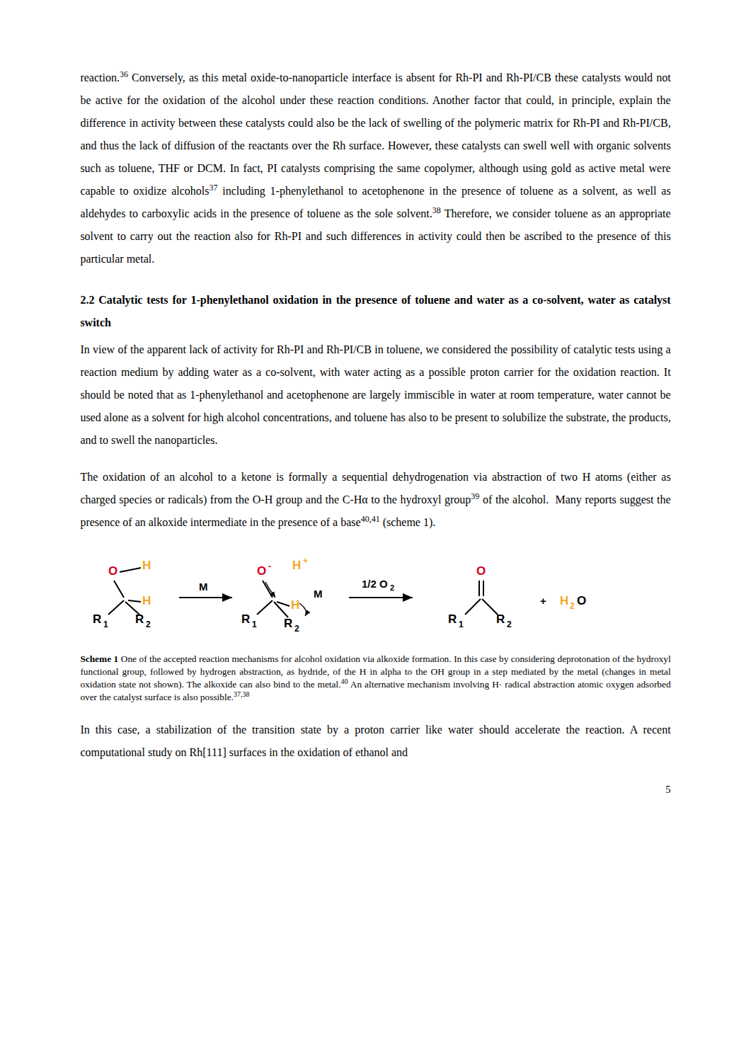reaction.36 Conversely, as this metal oxide-to-nanoparticle interface is absent for Rh-PI and Rh-PI/CB these catalysts would not be active for the oxidation of the alcohol under these reaction conditions. Another factor that could, in principle, explain the difference in activity between these catalysts could also be the lack of swelling of the polymeric matrix for Rh-PI and Rh-PI/CB, and thus the lack of diffusion of the reactants over the Rh surface. However, these catalysts can swell well with organic solvents such as toluene, THF or DCM. In fact, PI catalysts comprising the same copolymer, although using gold as active metal were capable to oxidize alcohols37 including 1-phenylethanol to acetophenone in the presence of toluene as a solvent, as well as aldehydes to carboxylic acids in the presence of toluene as the sole solvent.38 Therefore, we consider toluene as an appropriate solvent to carry out the reaction also for Rh-PI and such differences in activity could then be ascribed to the presence of this particular metal.
2.2 Catalytic tests for 1-phenylethanol oxidation in the presence of toluene and water as a co-solvent, water as catalyst switch
In view of the apparent lack of activity for Rh-PI and Rh-PI/CB in toluene, we considered the possibility of catalytic tests using a reaction medium by adding water as a co-solvent, with water acting as a possible proton carrier for the oxidation reaction. It should be noted that as 1-phenylethanol and acetophenone are largely immiscible in water at room temperature, water cannot be used alone as a solvent for high alcohol concentrations, and toluene has also to be present to solubilize the substrate, the products, and to swell the nanoparticles.
The oxidation of an alcohol to a ketone is formally a sequential dehydrogenation via abstraction of two H atoms (either as charged species or radicals) from the O-H group and the C-Hα to the hydroxyl group39 of the alcohol. Many reports suggest the presence of an alkoxide intermediate in the presence of a base40,41 (scheme 1).
O H H R 1 R 2 M O - H + H R 1 R 2 M 1/2 O 2 O R 1 R 2 + H 2 O
Scheme 1 One of the accepted reaction mechanisms for alcohol oxidation via alkoxide formation. In this case by considering deprotonation of the hydroxyl functional group, followed by hydrogen abstraction, as hydride, of the H in alpha to the OH group in a step mediated by the metal (changes in metal oxidation state not shown). The alkoxide can also bind to the metal.40 An alternative mechanism involving H· radical abstraction atomic oxygen adsorbed over the catalyst surface is also possible.37,38
In this case, a stabilization of the transition state by a proton carrier like water should accelerate the reaction. A recent computational study on Rh[111] surfaces in the oxidation of ethanol and
5